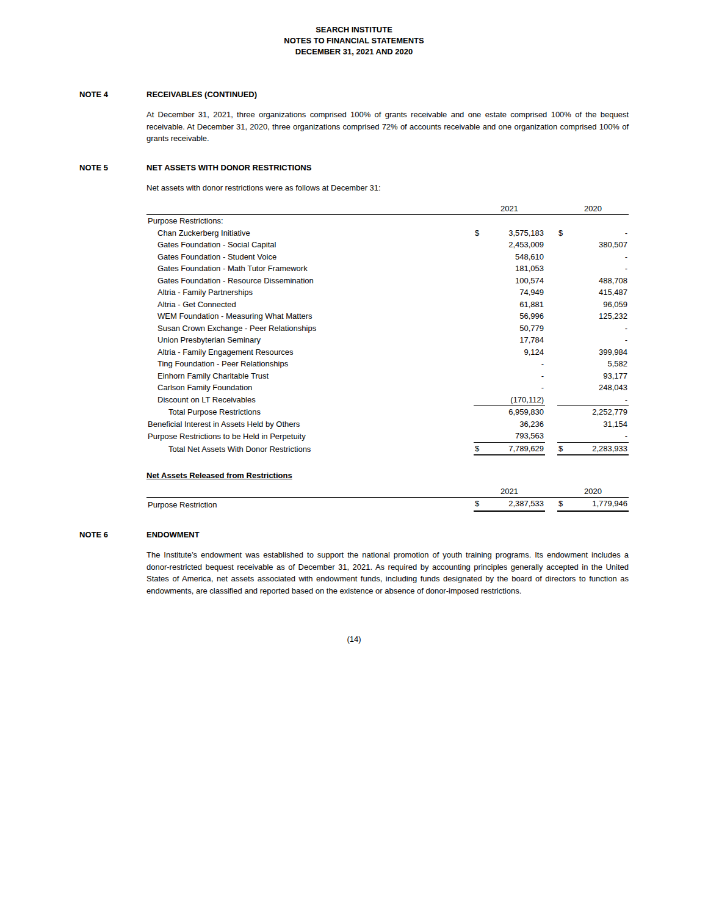SEARCH INSTITUTE
NOTES TO FINANCIAL STATEMENTS
DECEMBER 31, 2021 AND 2020
NOTE 4
RECEIVABLES (CONTINUED)
At December 31, 2021, three organizations comprised 100% of grants receivable and one estate comprised 100% of the bequest receivable. At December 31, 2020, three organizations comprised 72% of accounts receivable and one organization comprised 100% of grants receivable.
NOTE 5
NET ASSETS WITH DONOR RESTRICTIONS
Net assets with donor restrictions were as follows at December 31:
| | 2021 | | 2020 |
| Purpose Restrictions: | | | | | |
| Chan Zuckerberg Initiative | $ | 3,575,183 | | $ | - |
| Gates Foundation - Social Capital | | 2,453,009 | | | 380,507 |
| Gates Foundation - Student Voice | | 548,610 | | | - |
| Gates Foundation - Math Tutor Framework | | 181,053 | | | - |
| Gates Foundation - Resource Dissemination | | 100,574 | | | 488,708 |
| Altria - Family Partnerships | | 74,949 | | | 415,487 |
| Altria - Get Connected | | 61,881 | | | 96,059 |
| WEM Foundation - Measuring What Matters | | 56,996 | | | 125,232 |
| Susan Crown Exchange - Peer Relationships | | 50,779 | | | - |
| Union Presbyterian Seminary | | 17,784 | | | - |
| Altria - Family Engagement Resources | | 9,124 | | | 399,984 |
| Ting Foundation - Peer Relationships | | - | | | 5,582 |
| Einhorn Family Charitable Trust | | - | | | 93,177 |
| Carlson Family Foundation | | - | | | 248,043 |
| Discount on LT Receivables | | (170,112) | | | - |
| Total Purpose Restrictions | | 6,959,830 | | | 2,252,779 |
| Beneficial Interest in Assets Held by Others | | 36,236 | | | 31,154 |
| Purpose Restrictions to be Held in Perpetuity | | 793,563 | | | - |
| Total Net Assets With Donor Restrictions | $ | 7,789,629 | | $ | 2,283,933 |
Net Assets Released from Restrictions
| | 2021 | | 2020 |
| Purpose Restriction | $ | 2,387,533 | | $ | 1,779,946 |
NOTE 6
ENDOWMENT
The Institute’s endowment was established to support the national promotion of youth training programs. Its endowment includes a donor-restricted bequest receivable as of December 31, 2021. As required by accounting principles generally accepted in the United States of America, net assets associated with endowment funds, including funds designated by the board of directors to function as endowments, are classified and reported based on the existence or absence of donor-imposed restrictions.
(14)